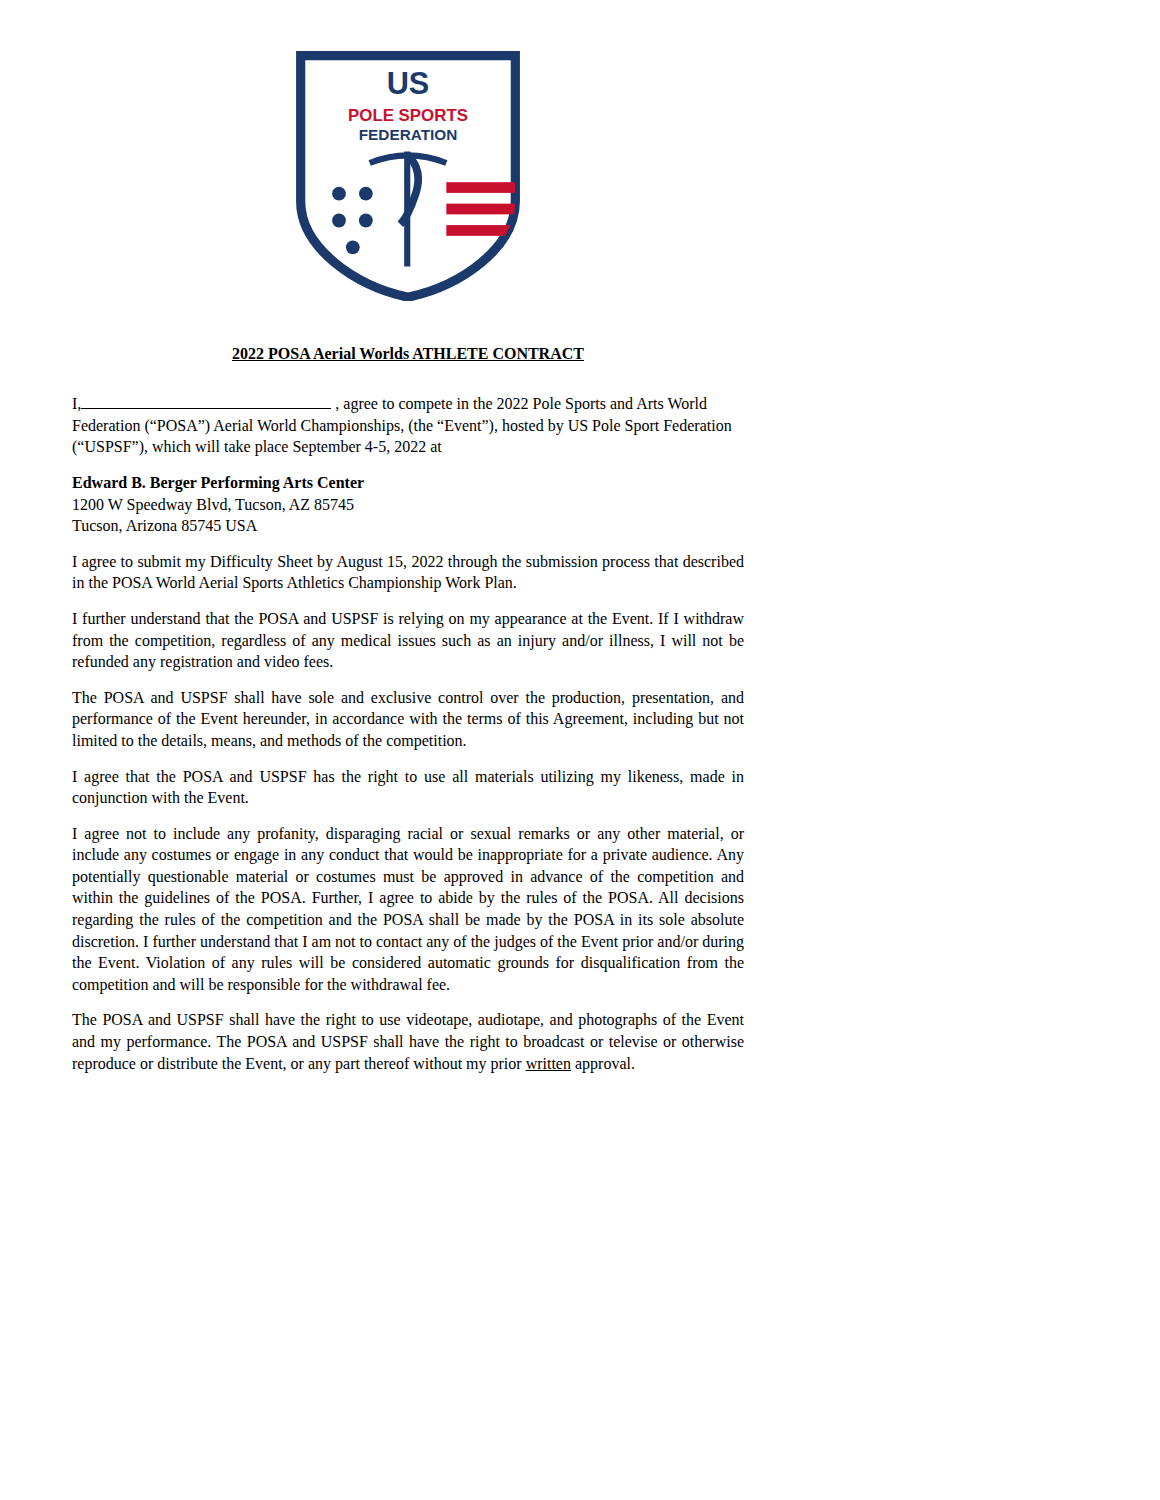2022 POSA Aerial Worlds ATHLETE CONTRACT
I, , agree to compete in the 2022 Pole Sports and Arts World Federation (“POSA”) Aerial World Championships, (the “Event”), hosted by US Pole Sport Federation (“USPSF”), which will take place September 4-5, 2022 at
Edward B. Berger Performing Arts Center
1200 W Speedway Blvd, Tucson, AZ 85745
Tucson, Arizona 85745 USA
I agree to submit my Difficulty Sheet by August 15, 2022 through the submission process that described in the POSA World Aerial Sports Athletics Championship Work Plan.
I further understand that the POSA and USPSF is relying on my appearance at the Event. If I withdraw from the competition, regardless of any medical issues such as an injury and/or illness, I will not be refunded any registration and video fees.
The POSA and USPSF shall have sole and exclusive control over the production, presentation, and performance of the Event hereunder, in accordance with the terms of this Agreement, including but not limited to the details, means, and methods of the competition.
I agree that the POSA and USPSF has the right to use all materials utilizing my likeness, made in conjunction with the Event.
I agree not to include any profanity, disparaging racial or sexual remarks or any other material, or include any costumes or engage in any conduct that would be inappropriate for a private audience. Any potentially questionable material or costumes must be approved in advance of the competition and within the guidelines of the POSA. Further, I agree to abide by the rules of the POSA. All decisions regarding the rules of the competition and the POSA shall be made by the POSA in its sole absolute discretion. I further understand that I am not to contact any of the judges of the Event prior and/or during the Event. Violation of any rules will be considered automatic grounds for disqualification from the competition and will be responsible for the withdrawal fee.
The POSA and USPSF shall have the right to use videotape, audiotape, and photographs of the Event and my performance. The POSA and USPSF shall have the right to broadcast or televise or otherwise reproduce or distribute the Event, or any part thereof without my prior written approval.